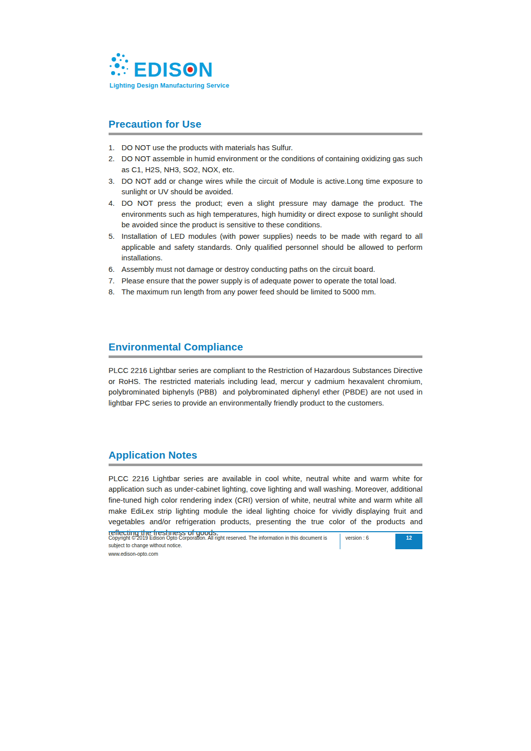EDISON
Lighting Design Manufacturing Service
Precaution for Use
1. DO NOT use the products with materials has Sulfur.
2. DO NOT assemble in humid environment or the conditions of containing oxidizing gas such as C1, H2S, NH3, SO2, NOX, etc.
3. DO NOT add or change wires while the circuit of Module is active.Long time exposure to sunlight or UV should be avoided.
4. DO NOT press the product; even a slight pressure may damage the product. The environments such as high temperatures, high humidity or direct expose to sunlight should be avoided since the product is sensitive to these conditions.
5. Installation of LED modules (with power supplies) needs to be made with regard to all applicable and safety standards. Only qualified personnel should be allowed to perform installations.
6. Assembly must not damage or destroy conducting paths on the circuit board.
7. Please ensure that the power supply is of adequate power to operate the total load.
8. The maximum run length from any power feed should be limited to 5000 mm.
Environmental Compliance
PLCC 2216 Lightbar series are compliant to the Restriction of Hazardous Substances Directive or RoHS. The restricted materials including lead, mercur y cadmium hexavalent chromium, polybrominated biphenyls (PBB) and polybrominated diphenyl ether (PBDE) are not used in lightbar FPC series to provide an environmentally friendly product to the customers.
Application Notes
PLCC 2216 Lightbar series are available in cool white, neutral white and warm white for application such as under-cabinet lighting, cove lighting and wall washing. Moreover, additional fine-tuned high color rendering index (CRI) version of white, neutral white and warm white all make EdiLex strip lighting module the ideal lighting choice for vividly displaying fruit and vegetables and/or refrigeration products, presenting the true color of the products and reflecting the freshness of goods.
Copyright © 2019 Edison Opto Corporation. All right reserved. The information in this document is subject to change without notice.
version : 6
12
www.edison-opto.com